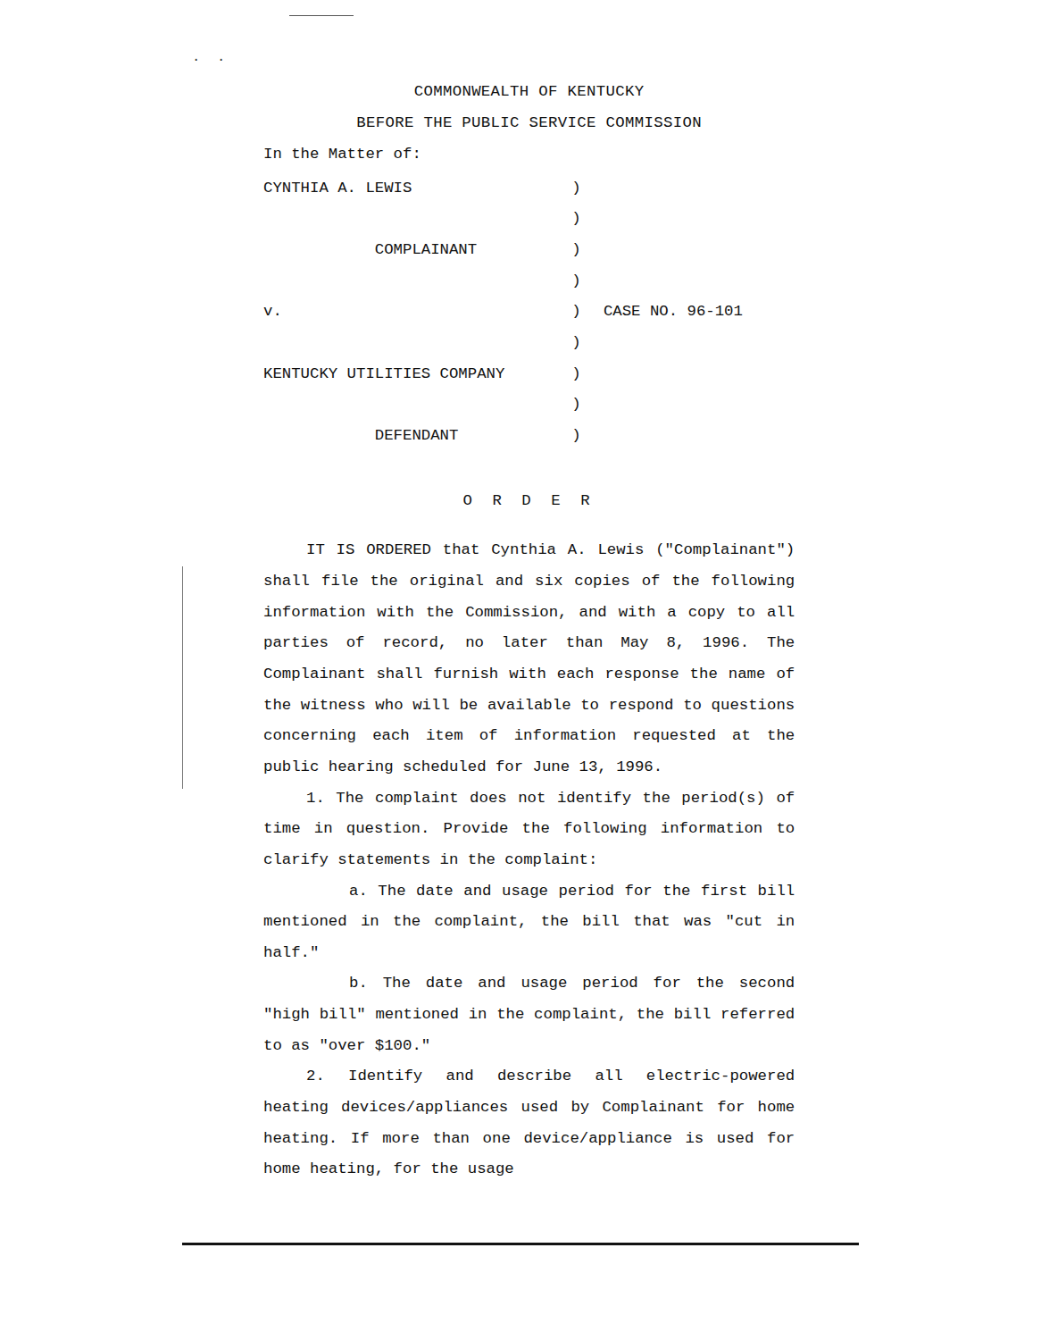. .
COMMONWEALTH OF KENTUCKY
BEFORE THE PUBLIC SERVICE COMMISSION
In the Matter of:
| CYNTHIA A. LEWIS | ) | |
| | ) | |
| COMPLAINANT | ) | |
| | ) | |
| v. | ) | CASE NO. 96-101 |
| | ) | |
| KENTUCKY UTILITIES COMPANY | ) | |
| | ) | |
| DEFENDANT | ) | |
O R D E R
IT IS ORDERED that Cynthia A. Lewis ("Complainant") shall file the original and six copies of the following information with the Commission, and with a copy to all parties of record, no later than May 8, 1996. The Complainant shall furnish with each response the name of the witness who will be available to respond to questions concerning each item of information requested at the public hearing scheduled for June 13, 1996.
1. The complaint does not identify the period(s) of time in question. Provide the following information to clarify statements in the complaint:
a. The date and usage period for the first bill mentioned in the complaint, the bill that was "cut in half."
b. The date and usage period for the second "high bill" mentioned in the complaint, the bill referred to as "over $100."
2. Identify and describe all electric-powered heating devices/appliances used by Complainant for home heating. If more than one device/appliance is used for home heating, for the usage